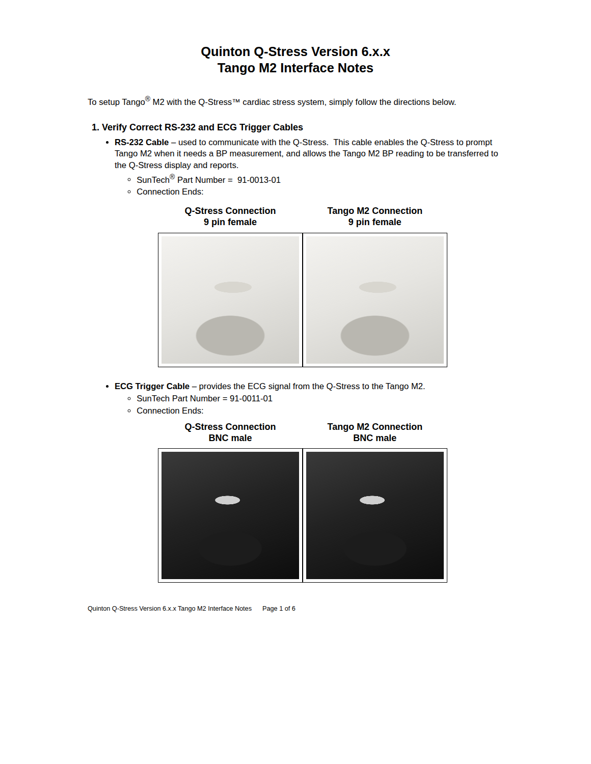Quinton Q-Stress Version 6.x.xTango M2 Interface Notes
To setup Tango® M2 with the Q-Stress™ cardiac stress system, simply follow the directions below.
Verify Correct RS-232 and ECG Trigger Cables
RS-232 Cable – used to communicate with the Q-Stress. This cable enables the Q-Stress to prompt Tango M2 when it needs a BP measurement, and allows the Tango M2 BP reading to be transferred to the Q-Stress display and reports.
SunTech® Part Number = 91-0013-01
Connection Ends:
| Q-Stress Connection 9 pin female | | Tango M2 Connection 9 pin female |
| Grey RS-232 cable, 9 pin female connector (Q-Stress end) | | Grey RS-232 cable, 9 pin female connector (Tango M2 end) |
ECG Trigger Cable – provides the ECG signal from the Q-Stress to the Tango M2.
SunTech Part Number = 91-0011-01
Connection Ends:
| Q-Stress Connection BNC male | | Tango M2 Connection BNC male |
| Black ECG trigger cable, BNC male connector (Q-Stress end) | | Black ECG trigger cable, BNC male connector (Tango M2 end) |
Quinton Q-Stress Version 6.x.x Tango M2 Interface Notes Page 1 of 6